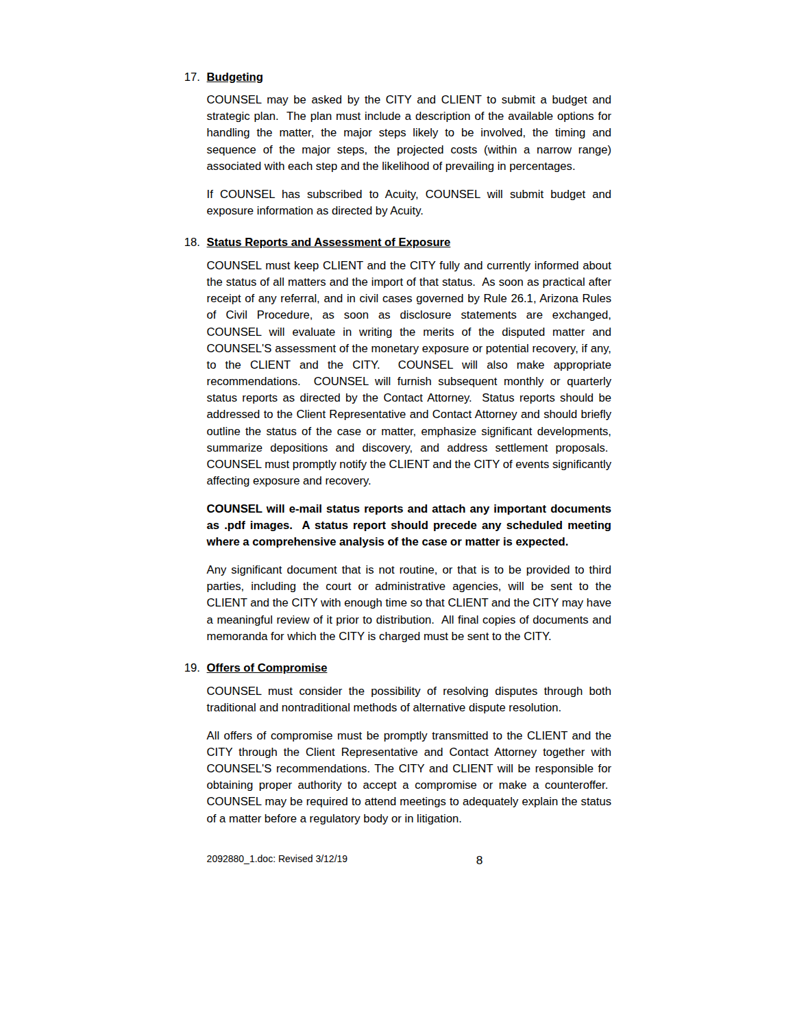17.
Budgeting
COUNSEL may be asked by the CITY and CLIENT to submit a budget and strategic plan. The plan must include a description of the available options for handling the matter, the major steps likely to be involved, the timing and sequence of the major steps, the projected costs (within a narrow range) associated with each step and the likelihood of prevailing in percentages.
If COUNSEL has subscribed to Acuity, COUNSEL will submit budget and exposure information as directed by Acuity.
18.
Status Reports and Assessment of Exposure
COUNSEL must keep CLIENT and the CITY fully and currently informed about the status of all matters and the import of that status. As soon as practical after receipt of any referral, and in civil cases governed by Rule 26.1, Arizona Rules of Civil Procedure, as soon as disclosure statements are exchanged, COUNSEL will evaluate in writing the merits of the disputed matter and COUNSEL'S assessment of the monetary exposure or potential recovery, if any, to the CLIENT and the CITY. COUNSEL will also make appropriate recommendations. COUNSEL will furnish subsequent monthly or quarterly status reports as directed by the Contact Attorney. Status reports should be addressed to the Client Representative and Contact Attorney and should briefly outline the status of the case or matter, emphasize significant developments, summarize depositions and discovery, and address settlement proposals. COUNSEL must promptly notify the CLIENT and the CITY of events significantly affecting exposure and recovery.
COUNSEL will e-mail status reports and attach any important documents as .pdf images. A status report should precede any scheduled meeting where a comprehensive analysis of the case or matter is expected.
Any significant document that is not routine, or that is to be provided to third parties, including the court or administrative agencies, will be sent to the CLIENT and the CITY with enough time so that CLIENT and the CITY may have a meaningful review of it prior to distribution. All final copies of documents and memoranda for which the CITY is charged must be sent to the CITY.
19.
Offers of Compromise
COUNSEL must consider the possibility of resolving disputes through both traditional and nontraditional methods of alternative dispute resolution.
All offers of compromise must be promptly transmitted to the CLIENT and the CITY through the Client Representative and Contact Attorney together with COUNSEL'S recommendations. The CITY and CLIENT will be responsible for obtaining proper authority to accept a compromise or make a counteroffer. COUNSEL may be required to attend meetings to adequately explain the status of a matter before a regulatory body or in litigation.
2092880_1.doc: Revised 3/12/19
8